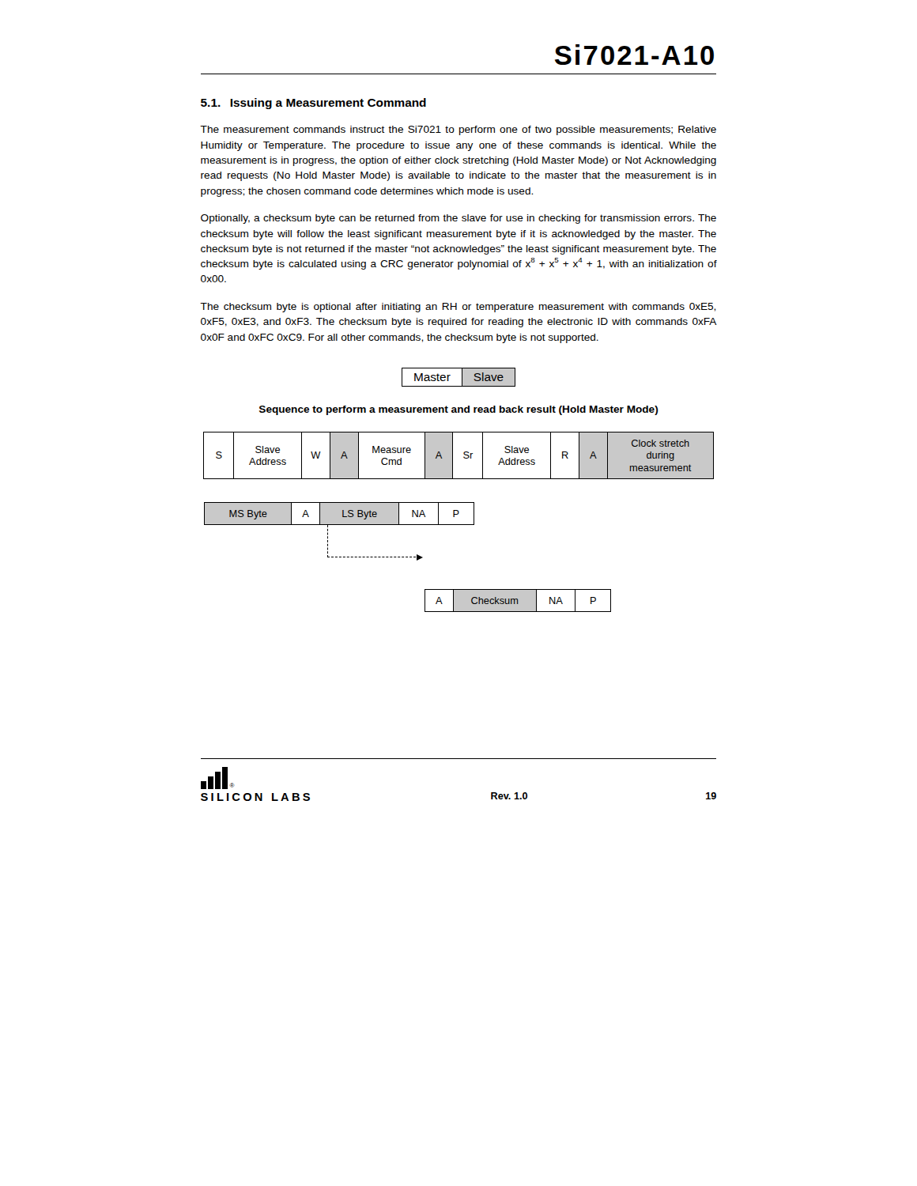Si7021-A10
5.1. Issuing a Measurement Command
The measurement commands instruct the Si7021 to perform one of two possible measurements; Relative Humidity or Temperature. The procedure to issue any one of these commands is identical. While the measurement is in progress, the option of either clock stretching (Hold Master Mode) or Not Acknowledging read requests (No Hold Master Mode) is available to indicate to the master that the measurement is in progress; the chosen command code determines which mode is used.
Optionally, a checksum byte can be returned from the slave for use in checking for transmission errors. The checksum byte will follow the least significant measurement byte if it is acknowledged by the master. The checksum byte is not returned if the master “not acknowledges” the least significant measurement byte. The checksum byte is calculated using a CRC generator polynomial of x8 + x5 + x4 + 1, with an initialization of 0x00.
The checksum byte is optional after initiating an RH or temperature measurement with commands 0xE5, 0xF5, 0xE3, and 0xF3. The checksum byte is required for reading the electronic ID with commands 0xFA 0x0F and 0xFC 0xC9. For all other commands, the checksum byte is not supported.
| Master | Slave |
Sequence to perform a measurement and read back result (Hold Master Mode)
| S | Slave Address | W | A | Measure Cmd | A | Sr | Slave Address | R | A | Clock stretch during measurement |
| MS Byte | A | LS Byte | NA | P |
| A | Checksum | NA | P |
®
SILICON LABS
Rev. 1.0
19